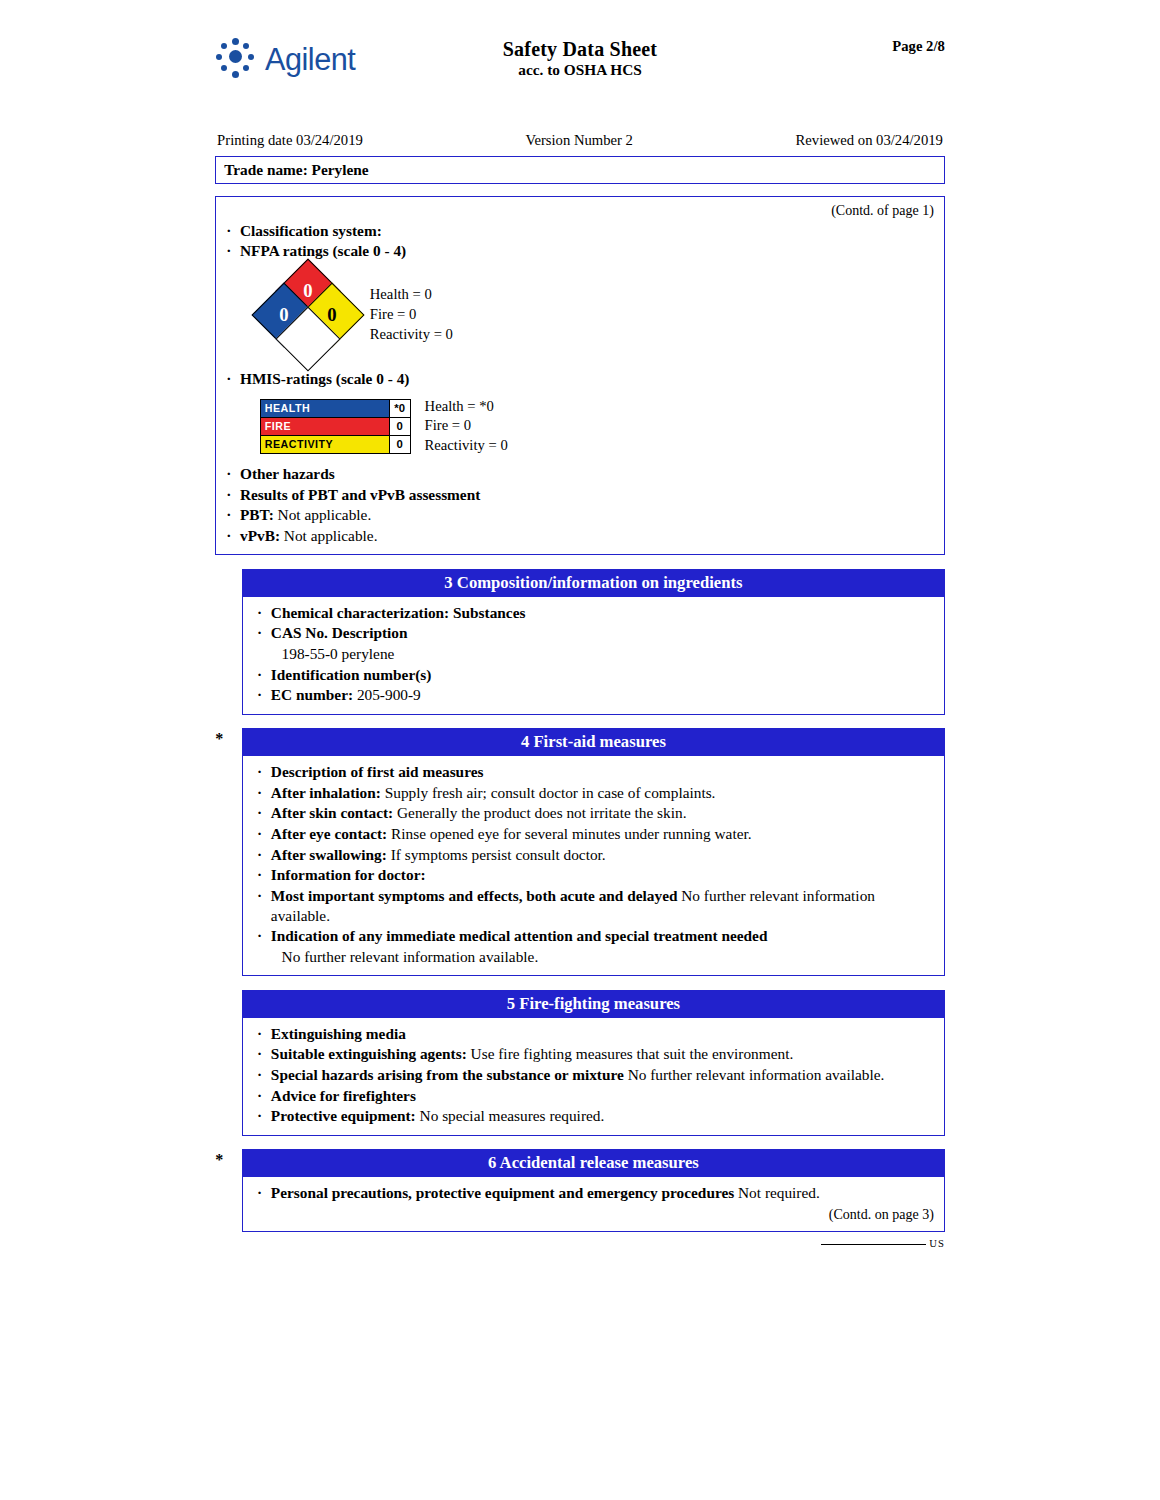Agilent
Page 2/8
Safety Data Sheet
acc. to OSHA HCS
Printing date 03/24/2019
Version Number 2
Reviewed on 03/24/2019
Trade name: Perylene
(Contd. of page 1)
Classification system:
NFPA ratings (scale 0 - 4)
0
0
0
Health = 0
Fire = 0
Reactivity = 0
HMIS-ratings (scale 0 - 4)
HEALTH
*0
FIRE
0
REACTIVITY
0
Health = *0
Fire = 0
Reactivity = 0
Other hazards
Results of PBT and vPvB assessment
PBT: Not applicable.
vPvB: Not applicable.
3 Composition/information on ingredients
Chemical characterization: Substances
CAS No. Description
198-55-0 perylene
Identification number(s)
EC number: 205-900-9
*
4 First-aid measures
Description of first aid measures
After inhalation: Supply fresh air; consult doctor in case of complaints.
After skin contact: Generally the product does not irritate the skin.
After eye contact: Rinse opened eye for several minutes under running water.
After swallowing: If symptoms persist consult doctor.
Information for doctor:
Most important symptoms and effects, both acute and delayed No further relevant information available.
Indication of any immediate medical attention and special treatment needed
No further relevant information available.
5 Fire-fighting measures
Extinguishing media
Suitable extinguishing agents: Use fire fighting measures that suit the environment.
Special hazards arising from the substance or mixture No further relevant information available.
Advice for firefighters
Protective equipment: No special measures required.
*
6 Accidental release measures
Personal precautions, protective equipment and emergency procedures Not required.
(Contd. on page 3)
US